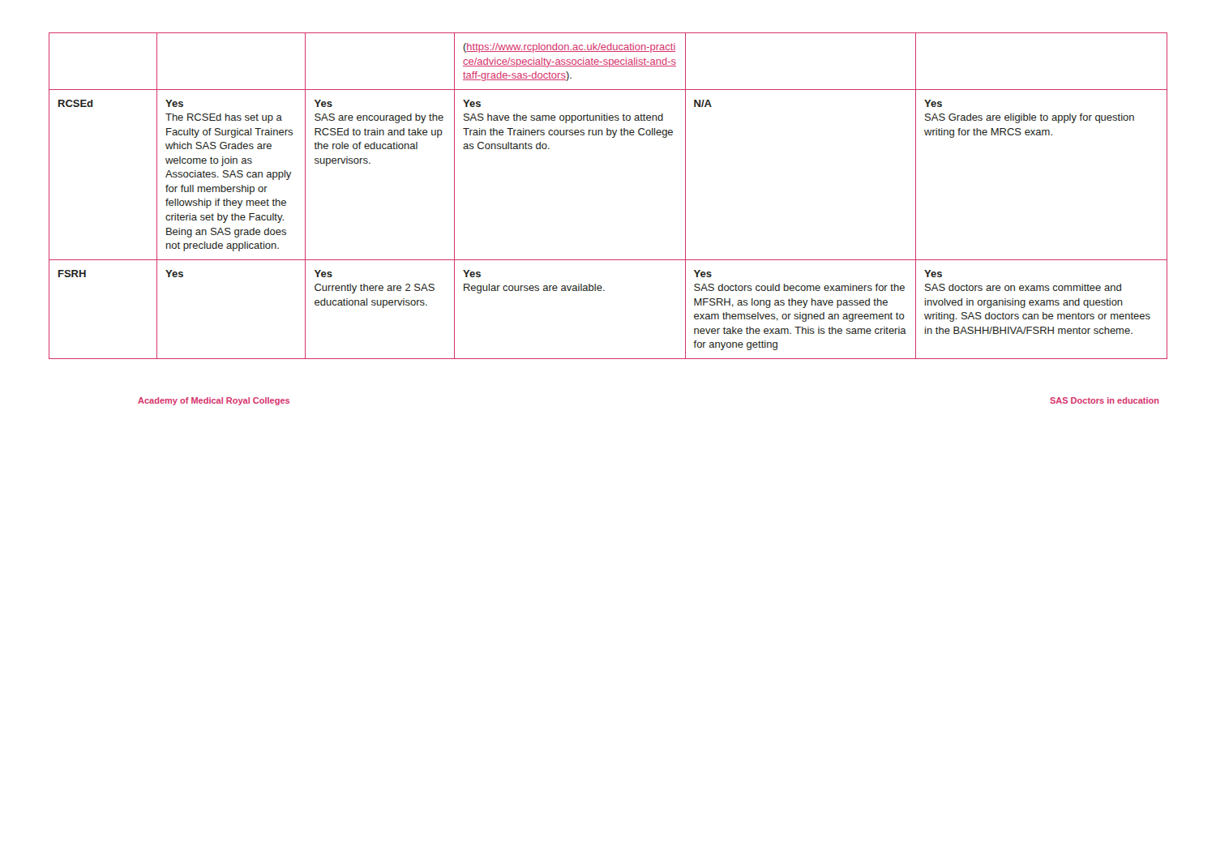| | | | ( https://www.rcplondon.ac.uk/education-practice/advice/specialty-associate-specialist-and-staff-grade-sas-doctors ). | | |
| RCSEd | Yes The RCSEd has set up a Faculty of Surgical Trainers which SAS Grades are welcome to join as Associates. SAS can apply for full membership or fellowship if they meet the criteria set by the Faculty. Being an SAS grade does not preclude application. | Yes SAS are encouraged by the RCSEd to train and take up the role of educational supervisors. | Yes SAS have the same opportunities to attend Train the Trainers courses run by the College as Consultants do. | N/A | Yes SAS Grades are eligible to apply for question writing for the MRCS exam. |
| FSRH | Yes | Yes Currently there are 2 SAS educational supervisors. | Yes Regular courses are available. | Yes SAS doctors could become examiners for the MFSRH, as long as they have passed the exam themselves, or signed an agreement to never take the exam. This is the same criteria for anyone getting | Yes SAS doctors are on exams committee and involved in organising exams and question writing. SAS doctors can be mentors or mentees in the BASHH/BHIVA/FSRH mentor scheme. |
Academy of Medical Royal Colleges
SAS Doctors in education